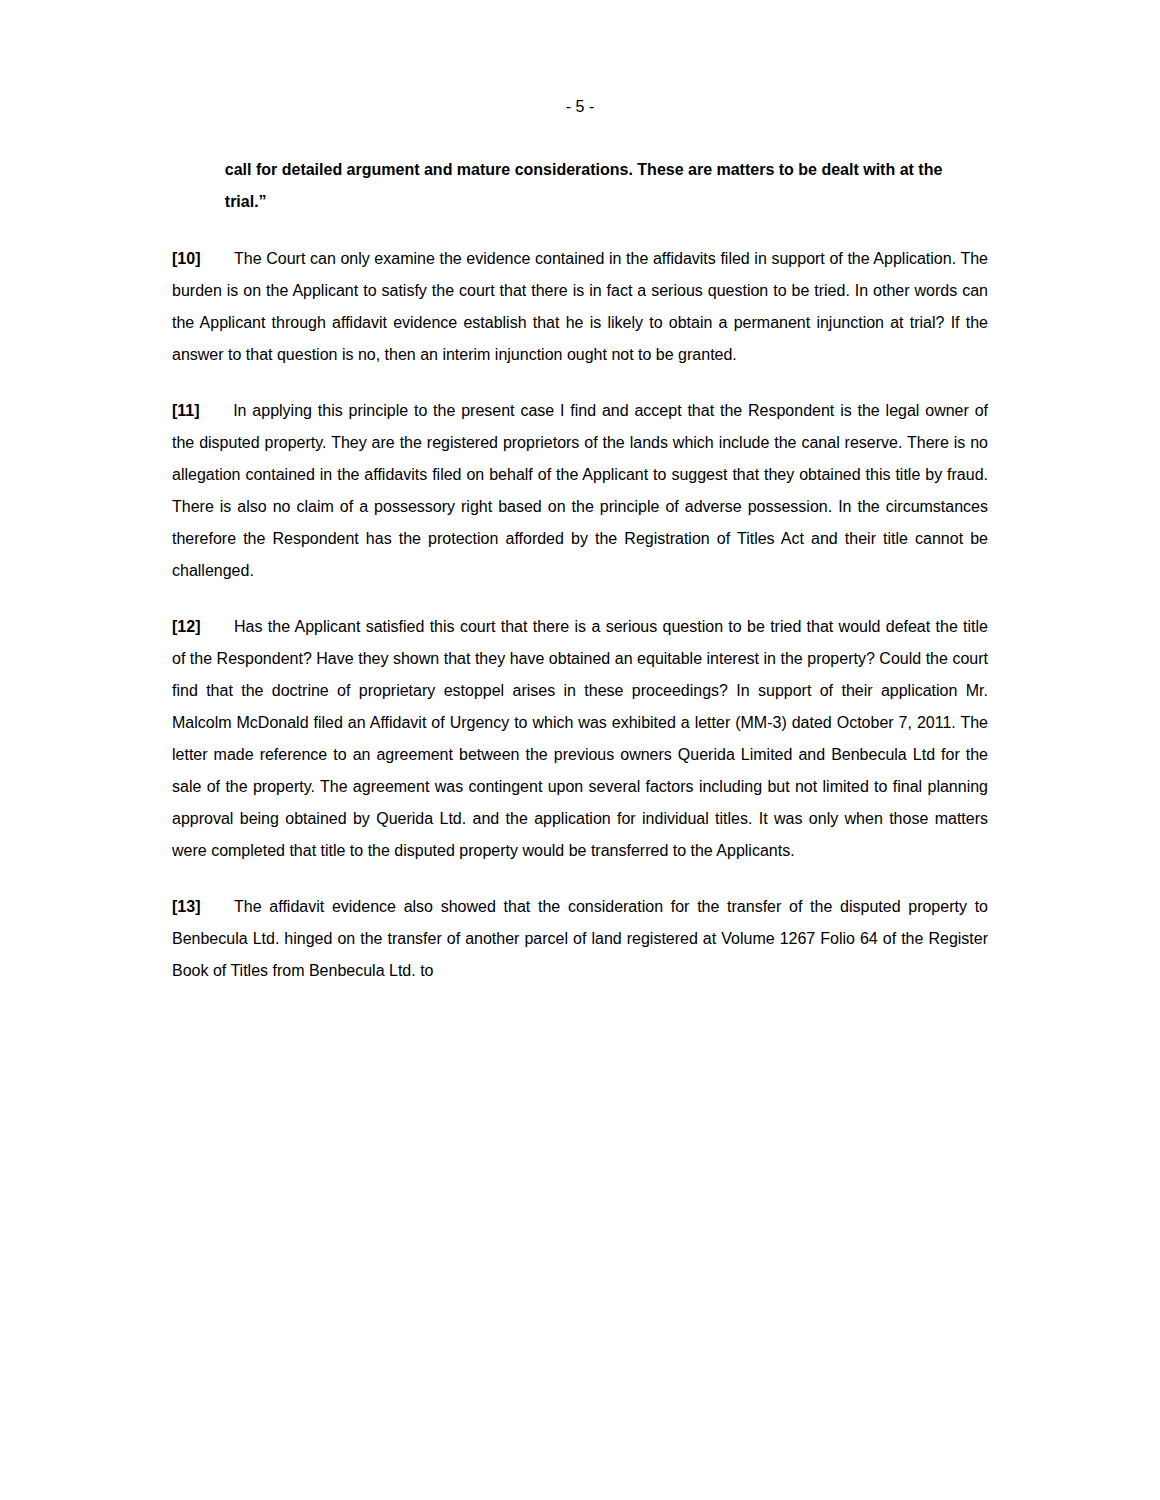- 5 -
call for detailed argument and mature considerations. These are matters to be dealt with at the trial.”
[10] The Court can only examine the evidence contained in the affidavits filed in support of the Application. The burden is on the Applicant to satisfy the court that there is in fact a serious question to be tried. In other words can the Applicant through affidavit evidence establish that he is likely to obtain a permanent injunction at trial? If the answer to that question is no, then an interim injunction ought not to be granted.
[11] In applying this principle to the present case I find and accept that the Respondent is the legal owner of the disputed property. They are the registered proprietors of the lands which include the canal reserve. There is no allegation contained in the affidavits filed on behalf of the Applicant to suggest that they obtained this title by fraud. There is also no claim of a possessory right based on the principle of adverse possession. In the circumstances therefore the Respondent has the protection afforded by the Registration of Titles Act and their title cannot be challenged.
[12] Has the Applicant satisfied this court that there is a serious question to be tried that would defeat the title of the Respondent? Have they shown that they have obtained an equitable interest in the property? Could the court find that the doctrine of proprietary estoppel arises in these proceedings? In support of their application Mr. Malcolm McDonald filed an Affidavit of Urgency to which was exhibited a letter (MM-3) dated October 7, 2011. The letter made reference to an agreement between the previous owners Querida Limited and Benbecula Ltd for the sale of the property. The agreement was contingent upon several factors including but not limited to final planning approval being obtained by Querida Ltd. and the application for individual titles. It was only when those matters were completed that title to the disputed property would be transferred to the Applicants.
[13] The affidavit evidence also showed that the consideration for the transfer of the disputed property to Benbecula Ltd. hinged on the transfer of another parcel of land registered at Volume 1267 Folio 64 of the Register Book of Titles from Benbecula Ltd. to